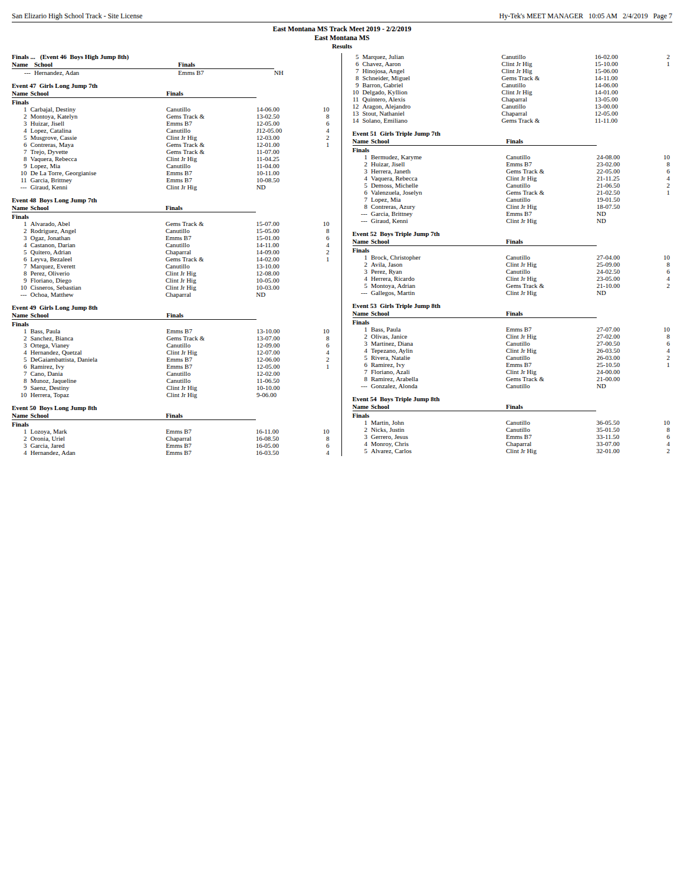San Elizario High School Track - Site License
Hy-Tek's MEET MANAGER 10:05 AM 2/4/2019 Page 7
East Montana MS Track Meet 2019 - 2/2/2019
East Montana MS
Results
Finals ... (Event 46 Boys High Jump 8th)
| Name | School | Finals |
| --- | --- | --- |
| --- | Hernandez, Adan | Emms B7 | NH |
Event 47 Girls Long Jump 7th
| Name | School | Finals |
| --- | --- | --- |
| Finals |
| 1 | Carbajal, Destiny | Canutillo | 14-06.00 | 10 |
| 2 | Montoya, Katelyn | Gems Track & | 13-02.50 | 8 |
| 3 | Huizar, Jisell | Emms B7 | 12-05.00 | 6 |
| 4 | Lopez, Catalina | Canutillo | J12-05.00 | 4 |
| 5 | Musgrove, Cassie | Clint Jr Hig | 12-03.00 | 2 |
| 6 | Contreras, Maya | Gems Track & | 12-01.00 | 1 |
| 7 | Trejo, Dyvette | Gems Track & | 11-07.00 | |
| 8 | Vaquera, Rebecca | Clint Jr Hig | 11-04.25 | |
| 9 | Lopez, Mia | Canutillo | 11-04.00 | |
| 10 | De La Torre, Georgianise | Emms B7 | 10-11.00 | |
| 11 | Garcia, Brittney | Emms B7 | 10-08.50 | |
| --- | Giraud, Kenni | Clint Jr Hig | ND | |
Event 48 Boys Long Jump 7th
| Name | School | Finals |
| --- | --- | --- |
| Finals |
| 1 | Alvarado, Abel | Gems Track & | 15-07.00 | 10 |
| 2 | Rodriguez, Angel | Canutillo | 15-05.00 | 8 |
| 3 | Ogaz, Jonathan | Emms B7 | 15-01.00 | 6 |
| 4 | Castanon, Darian | Canutillo | 14-11.00 | 4 |
| 5 | Quitero, Adrian | Chaparral | 14-09.00 | 2 |
| 6 | Leyva, Bezaleel | Gems Track & | 14-02.00 | 1 |
| 7 | Marquez, Everett | Canutillo | 13-10.00 | |
| 8 | Perez, Oliverio | Clint Jr Hig | 12-08.00 | |
| 9 | Floriano, Diego | Clint Jr Hig | 10-05.00 | |
| 10 | Cisneros, Sebastian | Clint Jr Hig | 10-03.00 | |
| --- | Ochoa, Matthew | Chaparral | ND | |
Event 49 Girls Long Jump 8th
| Name | School | Finals |
| --- | --- | --- |
| Finals |
| 1 | Bass, Paula | Emms B7 | 13-10.00 | 10 |
| 2 | Sanchez, Bianca | Gems Track & | 13-07.00 | 8 |
| 3 | Ortega, Vianey | Canutillo | 12-09.00 | 6 |
| 4 | Hernandez, Quetzal | Clint Jr Hig | 12-07.00 | 4 |
| 5 | DeGaiambattista, Daniela | Emms B7 | 12-06.00 | 2 |
| 6 | Ramirez, Ivy | Emms B7 | 12-05.00 | 1 |
| 7 | Cano, Dania | Canutillo | 12-02.00 | |
| 8 | Munoz, Jaqueline | Canutillo | 11-06.50 | |
| 9 | Saenz, Destiny | Clint Jr Hig | 10-10.00 | |
| 10 | Herrera, Topaz | Clint Jr Hig | 9-06.00 | |
Event 50 Boys Long Jump 8th
| Name | School | Finals |
| --- | --- | --- |
| Finals |
| 1 | Lozoya, Mark | Emms B7 | 16-11.00 | 10 |
| 2 | Oronia, Uriel | Chaparral | 16-08.50 | 8 |
| 3 | Garcia, Jared | Emms B7 | 16-05.00 | 6 |
| 4 | Hernandez, Adan | Emms B7 | 16-03.50 | 4 |
| 5 | Marquez, Julian | Canutillo | 16-02.00 | 2 |
| 6 | Chavez, Aaron | Clint Jr Hig | 15-10.00 | 1 |
| 7 | Hinojosa, Angel | Clint Jr Hig | 15-06.00 | |
| 8 | Schneider, Miguel | Gems Track & | 14-11.00 | |
| 9 | Barron, Gabriel | Canutillo | 14-06.00 | |
| 10 | Delgado, Kyllion | Clint Jr Hig | 14-01.00 | |
| 11 | Quintero, Alexis | Chaparral | 13-05.00 | |
| 12 | Aragon, Alejandro | Canutillo | 13-00.00 | |
| 13 | Stout, Nathaniel | Chaparral | 12-05.00 | |
| 14 | Solano, Emiliano | Gems Track & | 11-11.00 | |
Event 51 Girls Triple Jump 7th
| Name | School | Finals |
| --- | --- | --- |
| Finals |
| 1 | Bermudez, Karyme | Canutillo | 24-08.00 | 10 |
| 2 | Huizar, Jisell | Emms B7 | 23-02.00 | 8 |
| 3 | Herrera, Janeth | Gems Track & | 22-05.00 | 6 |
| 4 | Vaquera, Rebecca | Clint Jr Hig | 21-11.25 | 4 |
| 5 | Demoss, Michelle | Canutillo | 21-06.50 | 2 |
| 6 | Valenzuela, Joselyn | Gems Track & | 21-02.50 | 1 |
| 7 | Lopez, Mia | Canutillo | 19-01.50 | |
| 8 | Contreras, Azury | Clint Jr Hig | 18-07.50 | |
| --- | Garcia, Brittney | Emms B7 | ND | |
| --- | Giraud, Kenni | Clint Jr Hig | ND | |
Event 52 Boys Triple Jump 7th
| Name | School | Finals |
| --- | --- | --- |
| Finals |
| 1 | Brock, Christopher | Canutillo | 27-04.00 | 10 |
| 2 | Avila, Jason | Clint Jr Hig | 25-09.00 | 8 |
| 3 | Perez, Ryan | Canutillo | 24-02.50 | 6 |
| 4 | Herrera, Ricardo | Clint Jr Hig | 23-05.00 | 4 |
| 5 | Montoya, Adrian | Gems Track & | 21-10.00 | 2 |
| --- | Gallegos, Martin | Clint Jr Hig | ND | |
Event 53 Girls Triple Jump 8th
| Name | School | Finals |
| --- | --- | --- |
| Finals |
| 1 | Bass, Paula | Emms B7 | 27-07.00 | 10 |
| 2 | Olivas, Janice | Clint Jr Hig | 27-02.00 | 8 |
| 3 | Martinez, Diana | Canutillo | 27-00.50 | 6 |
| 4 | Tepezano, Aylin | Clint Jr Hig | 26-03.50 | 4 |
| 5 | Rivera, Natalie | Canutillo | 26-03.00 | 2 |
| 6 | Ramirez, Ivy | Emms B7 | 25-10.50 | 1 |
| 7 | Floriano, Azali | Clint Jr Hig | 24-00.00 | |
| 8 | Ramirez, Arabella | Gems Track & | 21-00.00 | |
| --- | Gonzalez, Alonda | Canutillo | ND | |
Event 54 Boys Triple Jump 8th
| Name | School | Finals |
| --- | --- | --- |
| Finals |
| 1 | Martin, John | Canutillo | 36-05.50 | 10 |
| 2 | Nicks, Justin | Canutillo | 35-01.50 | 8 |
| 3 | Gerrero, Jesus | Emms B7 | 33-11.50 | 6 |
| 4 | Monroy, Chris | Chaparral | 33-07.00 | 4 |
| 5 | Alvarez, Carlos | Clint Jr Hig | 32-01.00 | 2 |